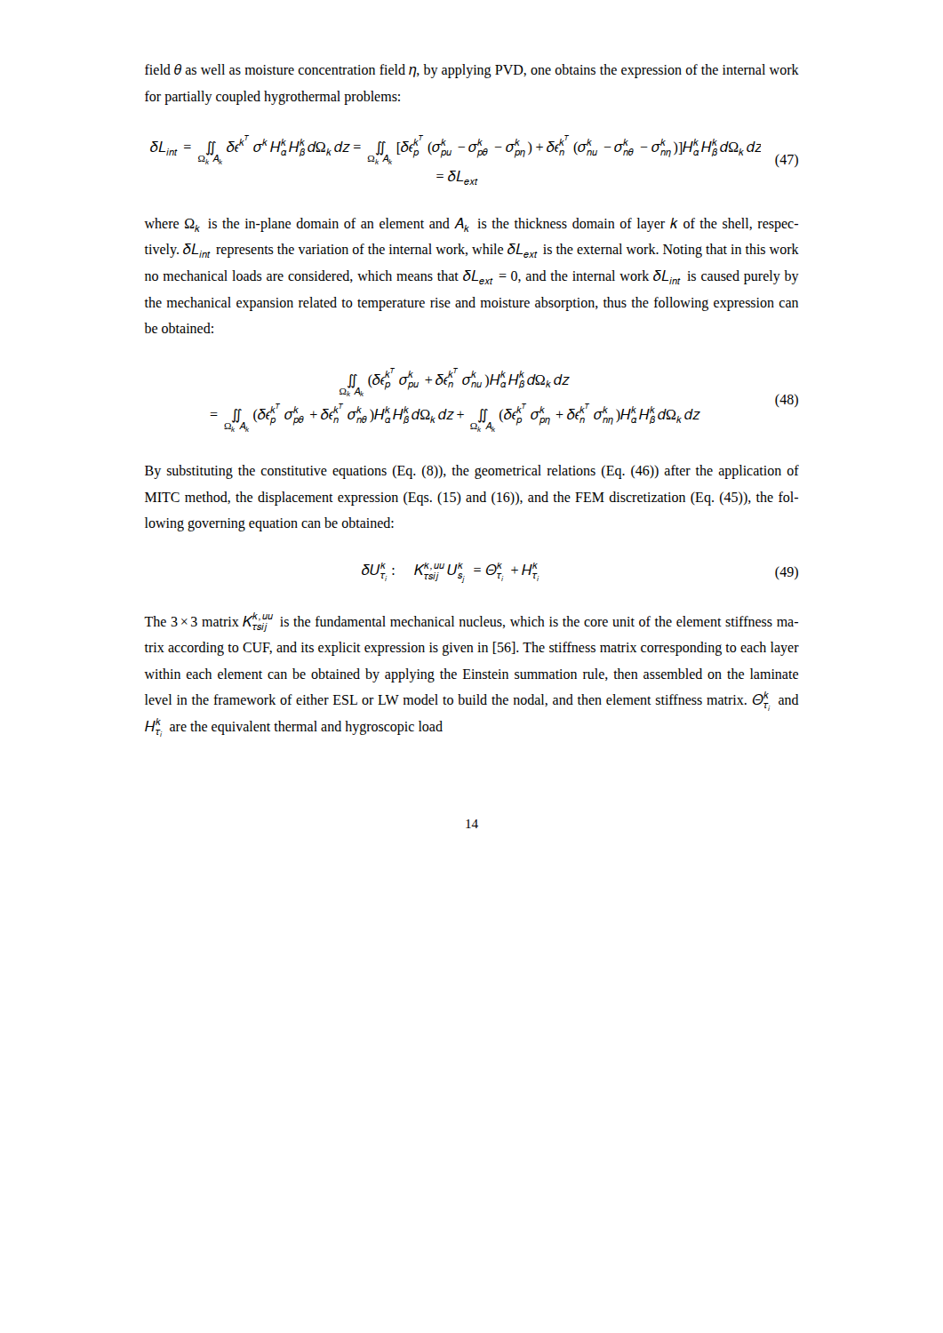field θ as well as moisture concentration field η, by applying PVD, one obtains the expression of the internal work for partially coupled hygrothermal problems:
δLint = ∬ΩkAk δϵkT σk Hαk Hβk dΩkdz = ∬ΩkAk [ δϵpkT (σpuk −σpθk −σpηk) + δϵnkT (σnuk −σnθk −σnηk) ] Hαk Hβk dΩkdz =δLext
(47)
where Ωk is the in-plane domain of an element and Ak is the thickness domain of layer k of the shell, respectively. δLint represents the variation of the internal work, while δLext is the external work. Noting that in this work no mechanical loads are considered, which means that δLext=0, and the internal work δLint is caused purely by the mechanical expansion related to temperature rise and moisture absorption, thus the following expression can be obtained:
∬ΩkAk ( δϵpkT σpuk + δϵnkT σnuk ) Hαk Hβk dΩkdz = ∬ΩkAk ( δϵpkT σpθk + δϵnkT σnθk ) Hαk Hβk dΩkdz + ∬ΩkAk ( δϵpkT σpηk + δϵnkT σnηk ) Hαk Hβk dΩkdz
(48)
By substituting the constitutive equations (Eq. (8)), the geometrical relations (Eq. (46)) after the application of MITC method, the displacement expression (Eqs. (15) and (16)), and the FEM discretization (Eq. (45)), the following governing equation can be obtained:
δUτik : Kτsijk,uu Usjk = Θτik + Hτik
(49)
The 3×3 matrix Kτsijk,uu is the fundamental mechanical nucleus, which is the core unit of the element stiffness matrix according to CUF, and its explicit expression is given in [56]. The stiffness matrix corresponding to each layer within each element can be obtained by applying the Einstein summation rule, then assembled on the laminate level in the framework of either ESL or LW model to build the nodal, and then element stiffness matrix. Θτik and Hτik are the equivalent thermal and hygroscopic load
14